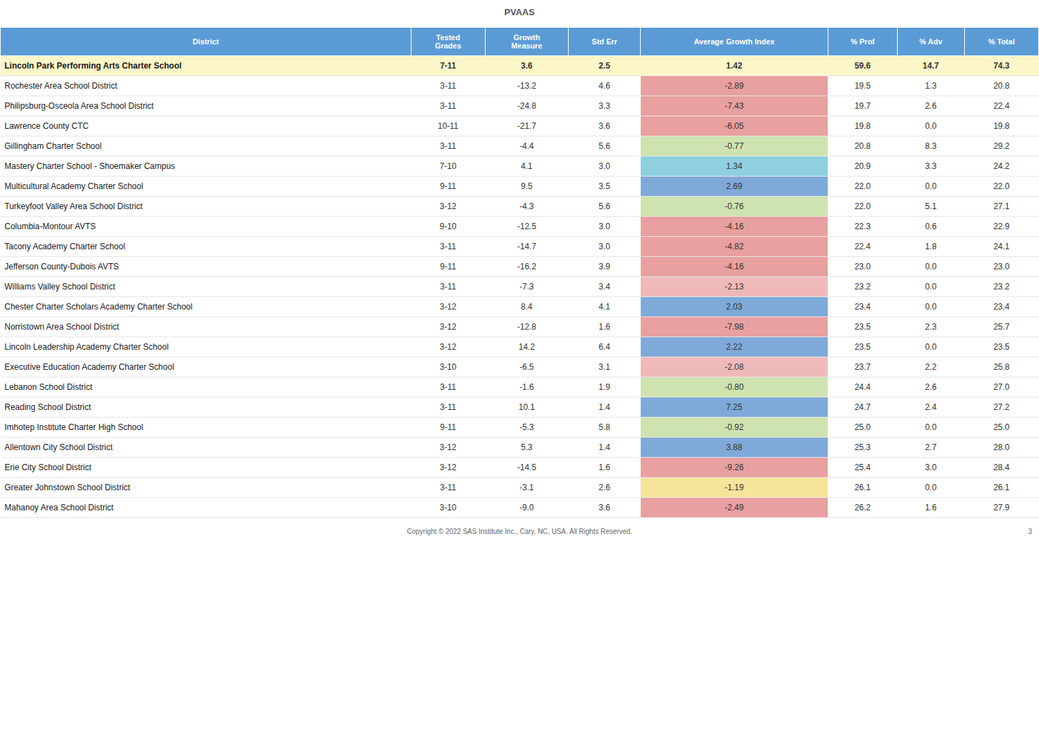PVAAS
| District | Tested Grades | Growth Measure | Std Err | Average Growth Index | % Prof | % Adv | % Total |
| --- | --- | --- | --- | --- | --- | --- | --- |
| Lincoln Park Performing Arts Charter School | 7-11 | 3.6 | 2.5 | 1.42 | 59.6 | 14.7 | 74.3 |
| Rochester Area School District | 3-11 | -13.2 | 4.6 | -2.89 | 19.5 | 1.3 | 20.8 |
| Philipsburg-Osceola Area School District | 3-11 | -24.8 | 3.3 | -7.43 | 19.7 | 2.6 | 22.4 |
| Lawrence County CTC | 10-11 | -21.7 | 3.6 | -6.05 | 19.8 | 0.0 | 19.8 |
| Gillingham Charter School | 3-11 | -4.4 | 5.6 | -0.77 | 20.8 | 8.3 | 29.2 |
| Mastery Charter School - Shoemaker Campus | 7-10 | 4.1 | 3.0 | 1.34 | 20.9 | 3.3 | 24.2 |
| Multicultural Academy Charter School | 9-11 | 9.5 | 3.5 | 2.69 | 22.0 | 0.0 | 22.0 |
| Turkeyfoot Valley Area School District | 3-12 | -4.3 | 5.6 | -0.76 | 22.0 | 5.1 | 27.1 |
| Columbia-Montour AVTS | 9-10 | -12.5 | 3.0 | -4.16 | 22.3 | 0.6 | 22.9 |
| Tacony Academy Charter School | 3-11 | -14.7 | 3.0 | -4.82 | 22.4 | 1.8 | 24.1 |
| Jefferson County-Dubois AVTS | 9-11 | -16.2 | 3.9 | -4.16 | 23.0 | 0.0 | 23.0 |
| Williams Valley School District | 3-11 | -7.3 | 3.4 | -2.13 | 23.2 | 0.0 | 23.2 |
| Chester Charter Scholars Academy Charter School | 3-12 | 8.4 | 4.1 | 2.03 | 23.4 | 0.0 | 23.4 |
| Norristown Area School District | 3-12 | -12.8 | 1.6 | -7.98 | 23.5 | 2.3 | 25.7 |
| Lincoln Leadership Academy Charter School | 3-12 | 14.2 | 6.4 | 2.22 | 23.5 | 0.0 | 23.5 |
| Executive Education Academy Charter School | 3-10 | -6.5 | 3.1 | -2.08 | 23.7 | 2.2 | 25.8 |
| Lebanon School District | 3-11 | -1.6 | 1.9 | -0.80 | 24.4 | 2.6 | 27.0 |
| Reading School District | 3-11 | 10.1 | 1.4 | 7.25 | 24.7 | 2.4 | 27.2 |
| Imhotep Institute Charter High School | 9-11 | -5.3 | 5.8 | -0.92 | 25.0 | 0.0 | 25.0 |
| Allentown City School District | 3-12 | 5.3 | 1.4 | 3.88 | 25.3 | 2.7 | 28.0 |
| Erie City School District | 3-12 | -14.5 | 1.6 | -9.26 | 25.4 | 3.0 | 28.4 |
| Greater Johnstown School District | 3-11 | -3.1 | 2.6 | -1.19 | 26.1 | 0.0 | 26.1 |
| Mahanoy Area School District | 3-10 | -9.0 | 3.6 | -2.49 | 26.2 | 1.6 | 27.9 |
Copyright © 2022 SAS Institute Inc., Cary, NC, USA. All Rights Reserved. 3